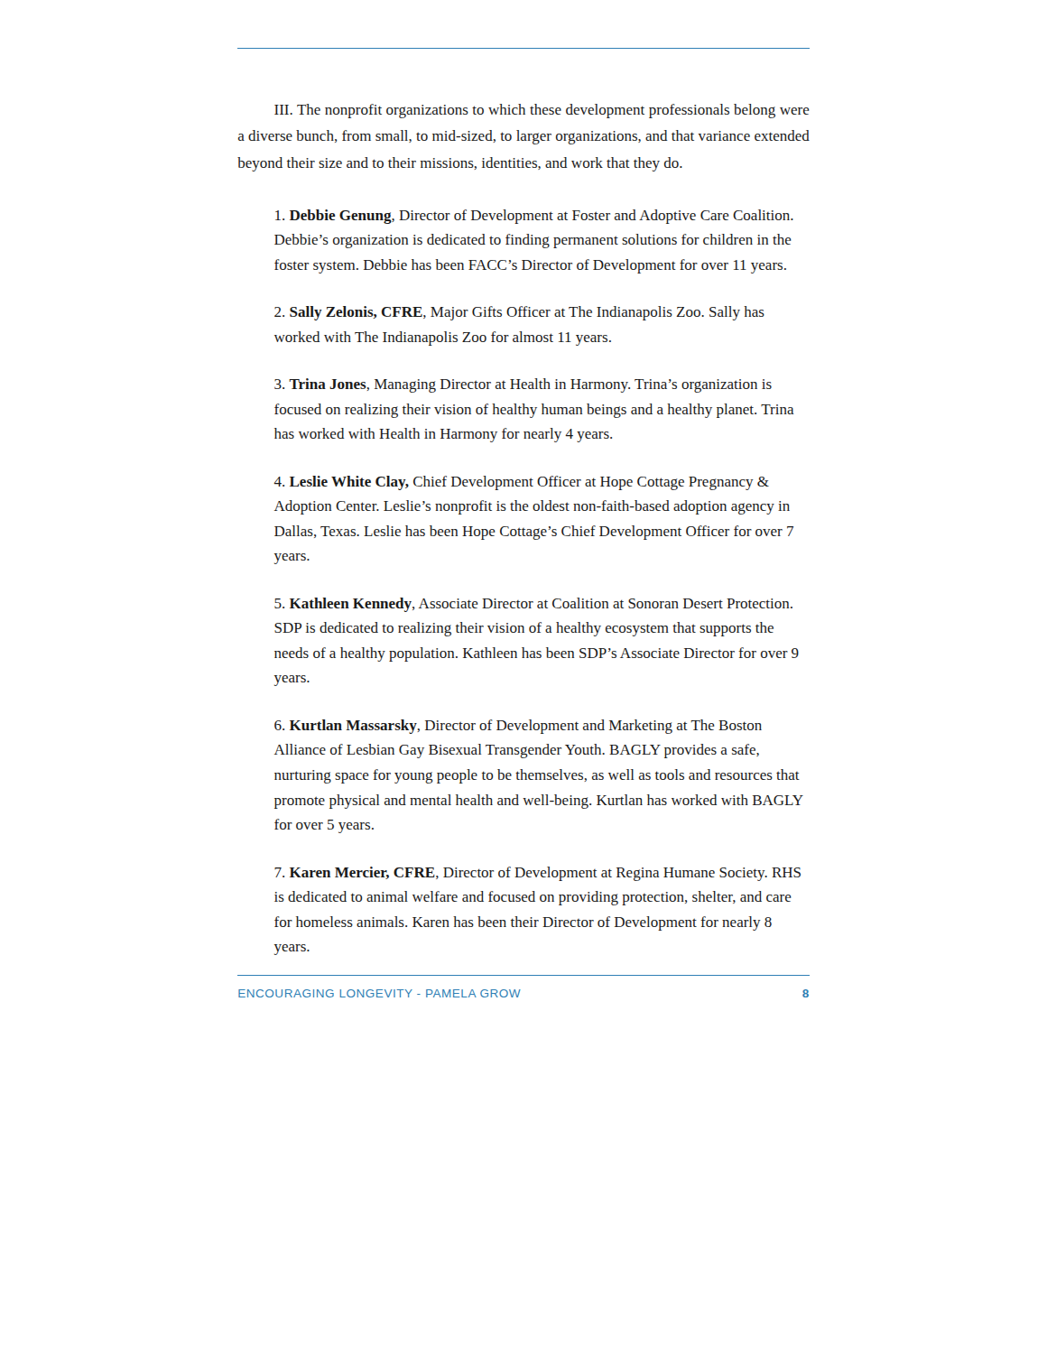III. The nonprofit organizations to which these development professionals belong were a diverse bunch, from small, to mid-sized, to larger organizations, and that variance extended beyond their size and to their missions, identities, and work that they do.
1. Debbie Genung, Director of Development at Foster and Adoptive Care Coalition. Debbie’s organization is dedicated to finding permanent solutions for children in the foster system. Debbie has been FACC’s Director of Development for over 11 years.
2. Sally Zelonis, CFRE, Major Gifts Officer at The Indianapolis Zoo. Sally has worked with The Indianapolis Zoo for almost 11 years.
3. Trina Jones, Managing Director at Health in Harmony. Trina’s organization is focused on realizing their vision of healthy human beings and a healthy planet. Trina has worked with Health in Harmony for nearly 4 years.
4. Leslie White Clay, Chief Development Officer at Hope Cottage Pregnancy & Adoption Center. Leslie’s nonprofit is the oldest non-faith-based adoption agency in Dallas, Texas. Leslie has been Hope Cottage’s Chief Development Officer for over 7 years.
5. Kathleen Kennedy, Associate Director at Coalition at Sonoran Desert Protection. SDP is dedicated to realizing their vision of a healthy ecosystem that supports the needs of a healthy population. Kathleen has been SDP’s Associate Director for over 9 years.
6. Kurtlan Massarsky, Director of Development and Marketing at The Boston Alliance of Lesbian Gay Bisexual Transgender Youth. BAGLY provides a safe, nurturing space for young people to be themselves, as well as tools and resources that promote physical and mental health and well-being. Kurtlan has worked with BAGLY for over 5 years.
7. Karen Mercier, CFRE, Director of Development at Regina Humane Society. RHS is dedicated to animal welfare and focused on providing protection, shelter, and care for homeless animals. Karen has been their Director of Development for nearly 8 years.
Encouraging Longevity - Pamela Grow 8